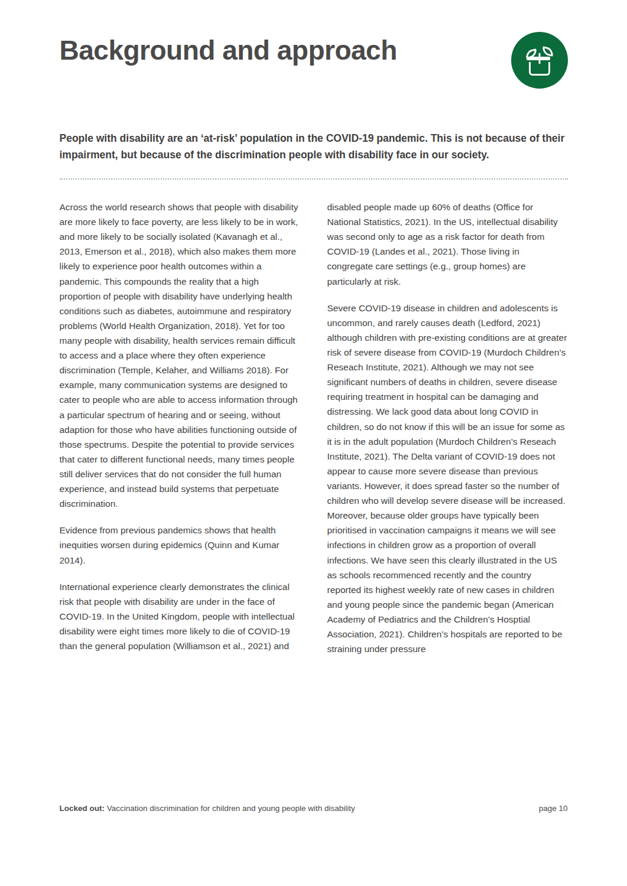Background and approach
People with disability are an ‘at-risk’ population in the COVID-19 pandemic. This is not because of their impairment, but because of the discrimination people with disability face in our society.
Across the world research shows that people with disability are more likely to face poverty, are less likely to be in work, and more likely to be socially isolated (Kavanagh et al., 2013, Emerson et al., 2018), which also makes them more likely to experience poor health outcomes within a pandemic. This compounds the reality that a high proportion of people with disability have underlying health conditions such as diabetes, autoimmune and respiratory problems (World Health Organization, 2018). Yet for too many people with disability, health services remain difficult to access and a place where they often experience discrimination (Temple, Kelaher, and Williams 2018). For example, many communication systems are designed to cater to people who are able to access information through a particular spectrum of hearing and or seeing, without adaption for those who have abilities functioning outside of those spectrums. Despite the potential to provide services that cater to different functional needs, many times people still deliver services that do not consider the full human experience, and instead build systems that perpetuate discrimination.
Evidence from previous pandemics shows that health inequities worsen during epidemics (Quinn and Kumar 2014).
International experience clearly demonstrates the clinical risk that people with disability are under in the face of COVID-19. In the United Kingdom, people with intellectual disability were eight times more likely to die of COVID-19 than the general population (Williamson et al., 2021) and disabled people made up 60% of deaths (Office for National Statistics, 2021). In the US, intellectual disability was second only to age as a risk factor for death from COVID-19 (Landes et al., 2021). Those living in congregate care settings (e.g., group homes) are particularly at risk.
Severe COVID-19 disease in children and adolescents is uncommon, and rarely causes death (Ledford, 2021) although children with pre-existing conditions are at greater risk of severe disease from COVID-19 (Murdoch Children’s Reseach Institute, 2021). Although we may not see significant numbers of deaths in children, severe disease requiring treatment in hospital can be damaging and distressing. We lack good data about long COVID in children, so do not know if this will be an issue for some as it is in the adult population (Murdoch Children’s Reseach Institute, 2021). The Delta variant of COVID-19 does not appear to cause more severe disease than previous variants. However, it does spread faster so the number of children who will develop severe disease will be increased. Moreover, because older groups have typically been prioritised in vaccination campaigns it means we will see infections in children grow as a proportion of overall infections. We have seen this clearly illustrated in the US as schools recommenced recently and the country reported its highest weekly rate of new cases in children and young people since the pandemic began (American Academy of Pediatrics and the Children’s Hosptial Association, 2021). Children’s hospitals are reported to be straining under pressure
Locked out: Vaccination discrimination for children and young people with disability
page 10